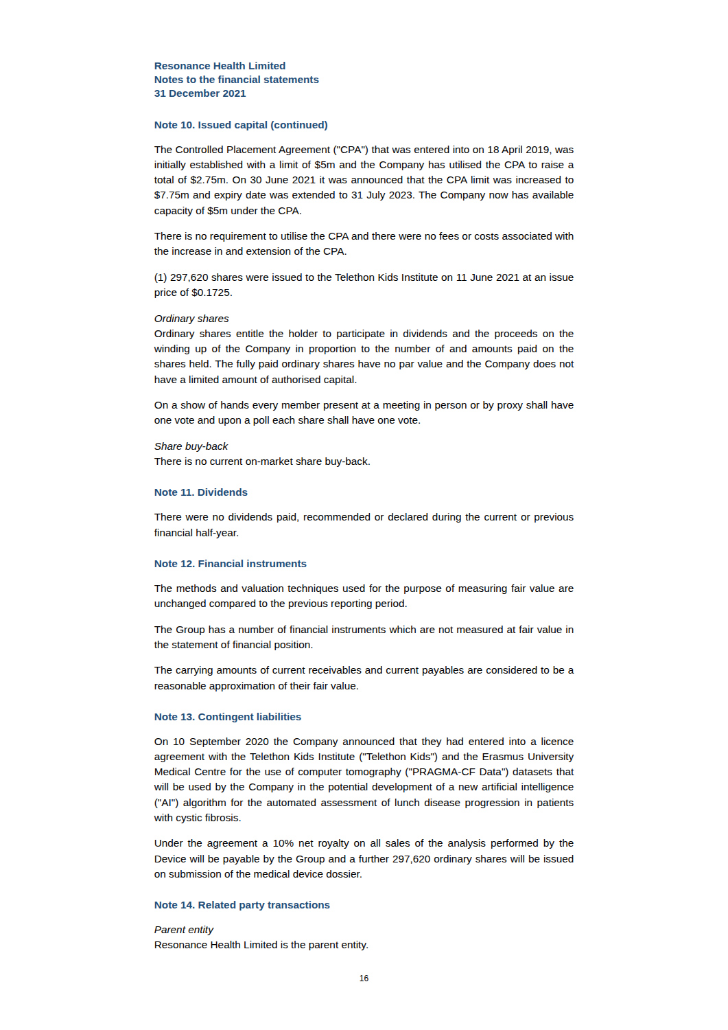Resonance Health Limited
Notes to the financial statements
31 December 2021
Note 10. Issued capital (continued)
The Controlled Placement Agreement ("CPA") that was entered into on 18 April 2019, was initially established with a limit of $5m and the Company has utilised the CPA to raise a total of $2.75m. On 30 June 2021 it was announced that the CPA limit was increased to $7.75m and expiry date was extended to 31 July 2023. The Company now has available capacity of $5m under the CPA.
There is no requirement to utilise the CPA and there were no fees or costs associated with the increase in and extension of the CPA.
(1) 297,620 shares were issued to the Telethon Kids Institute on 11 June 2021 at an issue price of $0.1725.
Ordinary shares
Ordinary shares entitle the holder to participate in dividends and the proceeds on the winding up of the Company in proportion to the number of and amounts paid on the shares held. The fully paid ordinary shares have no par value and the Company does not have a limited amount of authorised capital.
On a show of hands every member present at a meeting in person or by proxy shall have one vote and upon a poll each share shall have one vote.
Share buy-back
There is no current on-market share buy-back.
Note 11. Dividends
There were no dividends paid, recommended or declared during the current or previous financial half-year.
Note 12. Financial instruments
The methods and valuation techniques used for the purpose of measuring fair value are unchanged compared to the previous reporting period.
The Group has a number of financial instruments which are not measured at fair value in the statement of financial position.
The carrying amounts of current receivables and current payables are considered to be a reasonable approximation of their fair value.
Note 13. Contingent liabilities
On 10 September 2020 the Company announced that they had entered into a licence agreement with the Telethon Kids Institute ("Telethon Kids") and the Erasmus University Medical Centre for the use of computer tomography ("PRAGMA-CF Data") datasets that will be used by the Company in the potential development of a new artificial intelligence ("AI") algorithm for the automated assessment of lunch disease progression in patients with cystic fibrosis.
Under the agreement a 10% net royalty on all sales of the analysis performed by the Device will be payable by the Group and a further 297,620 ordinary shares will be issued on submission of the medical device dossier.
Note 14. Related party transactions
Parent entity
Resonance Health Limited is the parent entity.
16